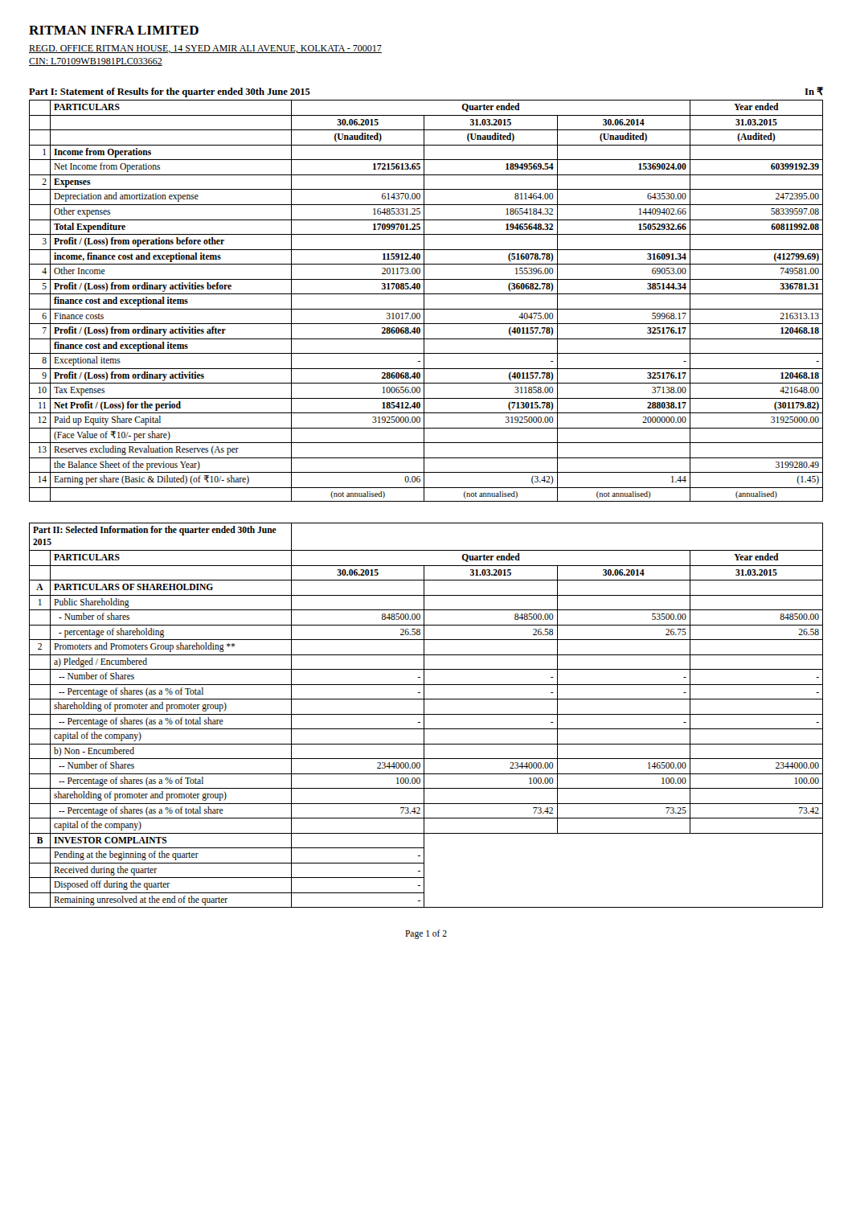RITMAN INFRA LIMITED
REGD. OFFICE RITMAN HOUSE, 14 SYED AMIR ALI AVENUE, KOLKATA - 700017
CIN: L70109WB1981PLC033662
Part I: Statement of Results for the quarter ended 30th June 2015 In ₹
| | PARTICULARS | Quarter ended | Year ended |
| | | 30.06.2015 | 31.03.2015 | 30.06.2014 | 31.03.2015 |
| | | (Unaudited) | (Unaudited) | (Unaudited) | (Audited) |
| 1 | Income from Operations | | | | |
| | Net Income from Operations | 17215613.65 | 18949569.54 | 15369024.00 | 60399192.39 |
| 2 | Expenses | | | | |
| | Depreciation and amortization expense | 614370.00 | 811464.00 | 643530.00 | 2472395.00 |
| | Other expenses | 16485331.25 | 18654184.32 | 14409402.66 | 58339597.08 |
| | Total Expenditure | 17099701.25 | 19465648.32 | 15052932.66 | 60811992.08 |
| 3 | Profit / (Loss) from operations before other | | | | |
| | income, finance cost and exceptional items | 115912.40 | (516078.78) | 316091.34 | (412799.69) |
| 4 | Other Income | 201173.00 | 155396.00 | 69053.00 | 749581.00 |
| 5 | Profit / (Loss) from ordinary activities before | 317085.40 | (360682.78) | 385144.34 | 336781.31 |
| | finance cost and exceptional items | | | | |
| 6 | Finance costs | 31017.00 | 40475.00 | 59968.17 | 216313.13 |
| 7 | Profit / (Loss) from ordinary activities after | 286068.40 | (401157.78) | 325176.17 | 120468.18 |
| | finance cost and exceptional items | | | | |
| 8 | Exceptional items | - | - | - | - |
| 9 | Profit / (Loss) from ordinary activities | 286068.40 | (401157.78) | 325176.17 | 120468.18 |
| 10 | Tax Expenses | 100656.00 | 311858.00 | 37138.00 | 421648.00 |
| 11 | Net Profit / (Loss) for the period | 185412.40 | (713015.78) | 288038.17 | (301179.82) |
| 12 | Paid up Equity Share Capital | 31925000.00 | 31925000.00 | 2000000.00 | 31925000.00 |
| | (Face Value of ₹ 10/- per share) | | | | |
| 13 | Reserves excluding Revaluation Reserves (As per | | | | |
| | the Balance Sheet of the previous Year) | | | | 3199280.49 |
| 14 | Earning per share (Basic & Diluted) (of ₹ 10/- share) | 0.06 | (3.42) | 1.44 | (1.45) |
| | | (not annualised) | (not annualised) | (not annualised) | (annualised) |
| Part II: Selected Information for the quarter ended 30th June 2015 | |
| | PARTICULARS | Quarter ended | Year ended |
| | | 30.06.2015 | 31.03.2015 | 30.06.2014 | 31.03.2015 |
| A | PARTICULARS OF SHAREHOLDING | | | | |
| 1 | Public Shareholding | | | | |
| | - Number of shares | 848500.00 | 848500.00 | 53500.00 | 848500.00 |
| | - percentage of shareholding | 26.58 | 26.58 | 26.75 | 26.58 |
| 2 | Promoters and Promoters Group shareholding ** | | | | |
| | a) Pledged / Encumbered | | | | |
| | -- Number of Shares | - | - | - | - |
| | -- Percentage of shares (as a % of Total | - | - | - | - |
| | shareholding of promoter and promoter group) | | | | |
| | -- Percentage of shares (as a % of total share | - | - | - | - |
| | capital of the company) | | | | |
| | b) Non - Encumbered | | | | |
| | -- Number of Shares | 2344000.00 | 2344000.00 | 146500.00 | 2344000.00 |
| | -- Percentage of shares (as a % of Total | 100.00 | 100.00 | 100.00 | 100.00 |
| | shareholding of promoter and promoter group) | | | | |
| | -- Percentage of shares (as a % of total share | 73.42 | 73.42 | 73.25 | 73.42 |
| | capital of the company) | | | | |
| B | INVESTOR COMPLAINTS | | | | |
| | Pending at the beginning of the quarter | - | | | |
| | Received during the quarter | - | | | |
| | Disposed off during the quarter | - | | | |
| | Remaining unresolved at the end of the quarter | - | | | |
Page 1 of 2